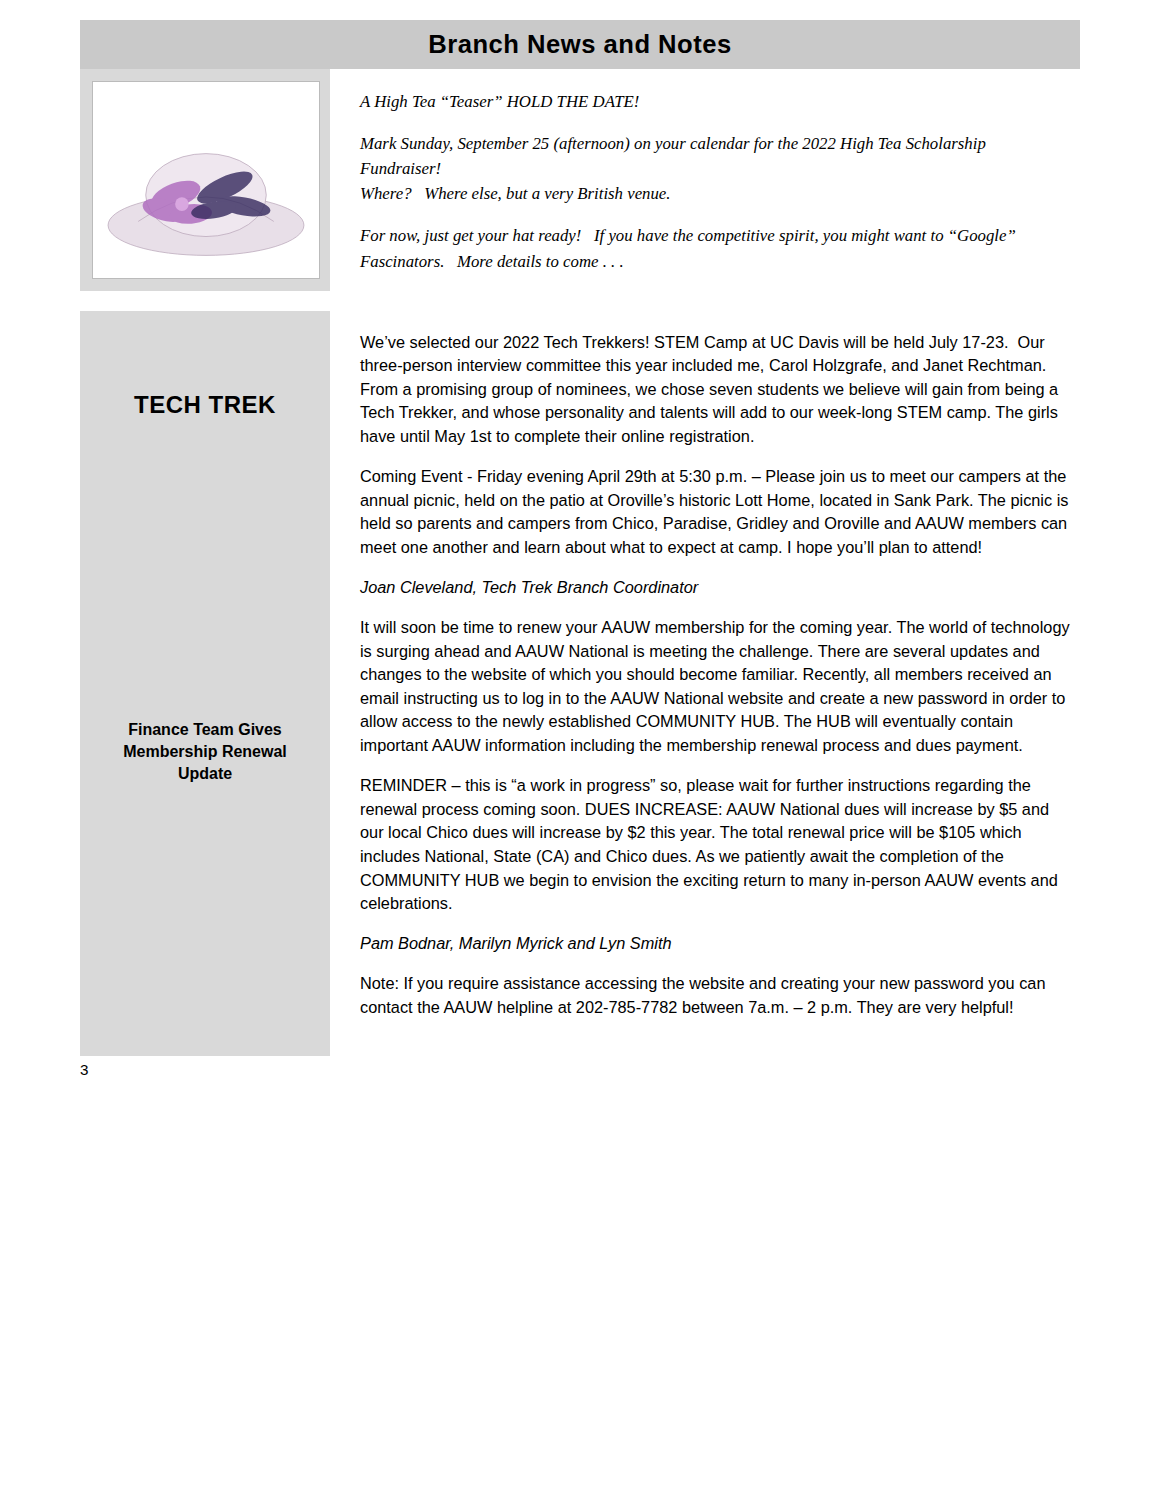Branch News and Notes
A High Tea “Teaser” HOLD THE DATE!
Mark Sunday, September 25 (afternoon) on your calendar for the 2022 High Tea Scholarship Fundraiser!
Where? Where else, but a very British venue.
For now, just get your hat ready! If you have the competitive spirit, you might want to “Google” Fascinators. More details to come . . .
TECH TREK
Finance Team Gives Membership Renewal Update
We’ve selected our 2022 Tech Trekkers! STEM Camp at UC Davis will be held July 17-23. Our three-person interview committee this year included me, Carol Holzgrafe, and Janet Rechtman. From a promising group of nominees, we chose seven students we believe will gain from being a Tech Trekker, and whose personality and talents will add to our week-long STEM camp. The girls have until May 1st to complete their online registration.
Coming Event - Friday evening April 29th at 5:30 p.m. – Please join us to meet our campers at the annual picnic, held on the patio at Oroville’s historic Lott Home, located in Sank Park. The picnic is held so parents and campers from Chico, Paradise, Gridley and Oroville and AAUW members can meet one another and learn about what to expect at camp. I hope you’ll plan to attend!
Joan Cleveland, Tech Trek Branch Coordinator
It will soon be time to renew your AAUW membership for the coming year. The world of technology is surging ahead and AAUW National is meeting the challenge. There are several updates and changes to the website of which you should become familiar. Recently, all members received an email instructing us to log in to the AAUW National website and create a new password in order to allow access to the newly established COMMUNITY HUB. The HUB will eventually contain important AAUW information including the membership renewal process and dues payment.
REMINDER – this is “a work in progress” so, please wait for further instructions regarding the renewal process coming soon. DUES INCREASE: AAUW National dues will increase by $5 and our local Chico dues will increase by $2 this year. The total renewal price will be $105 which includes National, State (CA) and Chico dues. As we patiently await the completion of the COMMUNITY HUB we begin to envision the exciting return to many in-person AAUW events and celebrations.
Pam Bodnar, Marilyn Myrick and Lyn Smith
Note: If you require assistance accessing the website and creating your new password you can contact the AAUW helpline at 202-785-7782 between 7a.m. – 2 p.m. They are very helpful!
3